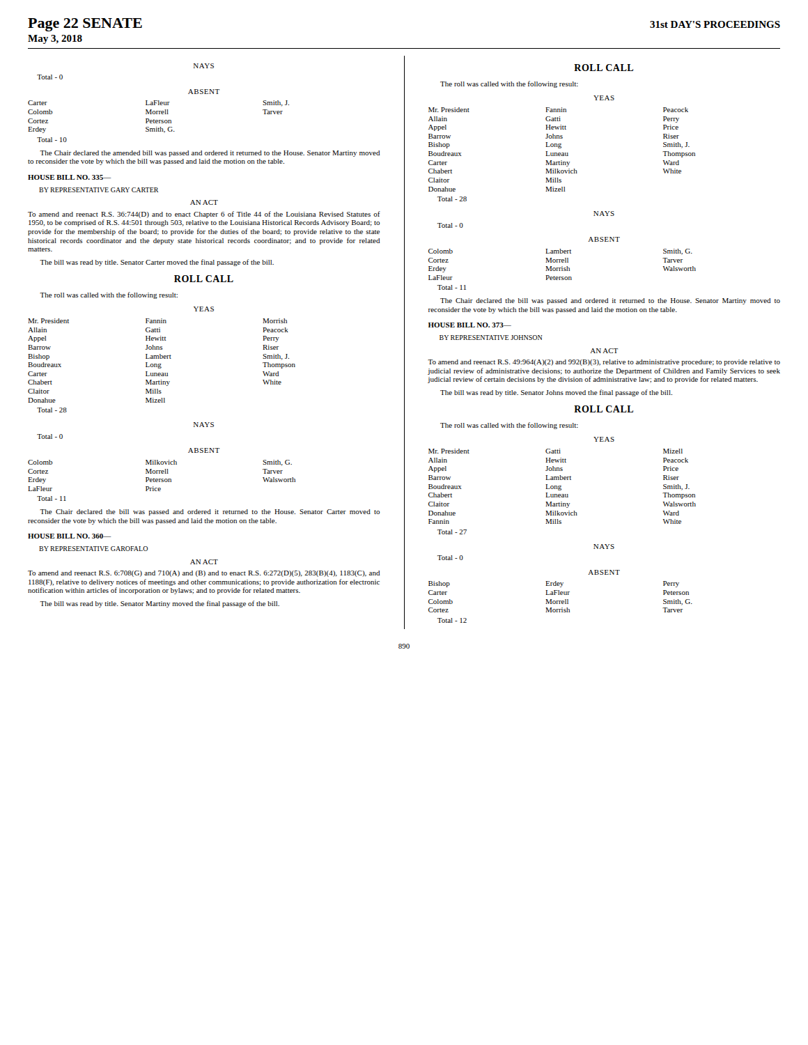Page 22 SENATE
31st DAY'S PROCEEDINGS
May 3, 2018
NAYS
Total - 0
ABSENT
| Carter | LaFleur | Smith, J. |
| Colomb | Morrell | Tarver |
| Cortez | Peterson | |
| Erdey | Smith, G. | |
Total - 10
The Chair declared the amended bill was passed and ordered it returned to the House. Senator Martiny moved to reconsider the vote by which the bill was passed and laid the motion on the table.
HOUSE BILL NO. 335—
BY REPRESENTATIVE GARY CARTER
AN ACT
To amend and reenact R.S. 36:744(D) and to enact Chapter 6 of Title 44 of the Louisiana Revised Statutes of 1950, to be comprised of R.S. 44:501 through 503, relative to the Louisiana Historical Records Advisory Board; to provide for the membership of the board; to provide for the duties of the board; to provide relative to the state historical records coordinator and the deputy state historical records coordinator; and to provide for related matters.
The bill was read by title. Senator Carter moved the final passage of the bill.
ROLL CALL
The roll was called with the following result:
YEAS
| Mr. President | Fannin | Morrish |
| Allain | Gatti | Peacock |
| Appel | Hewitt | Perry |
| Barrow | Johns | Riser |
| Bishop | Lambert | Smith, J. |
| Boudreaux | Long | Thompson |
| Carter | Luneau | Ward |
| Chabert | Martiny | White |
| Claitor | Mills | |
| Donahue | Mizell | |
Total - 28
NAYS
Total - 0
ABSENT
| Colomb | Milkovich | Smith, G. |
| Cortez | Morrell | Tarver |
| Erdey | Peterson | Walsworth |
| LaFleur | Price | |
Total - 11
The Chair declared the bill was passed and ordered it returned to the House. Senator Carter moved to reconsider the vote by which the bill was passed and laid the motion on the table.
HOUSE BILL NO. 360—
BY REPRESENTATIVE GAROFALO
AN ACT
To amend and reenact R.S. 6:708(G) and 710(A) and (B) and to enact R.S. 6:272(D)(5), 283(B)(4), 1183(C), and 1188(F), relative to delivery notices of meetings and other communications; to provide authorization for electronic notification within articles of incorporation or bylaws; and to provide for related matters.
The bill was read by title. Senator Martiny moved the final passage of the bill.
ROLL CALL
The roll was called with the following result:
YEAS
| Mr. President | Fannin | Peacock |
| Allain | Gatti | Perry |
| Appel | Hewitt | Price |
| Barrow | Johns | Riser |
| Bishop | Long | Smith, J. |
| Boudreaux | Luneau | Thompson |
| Carter | Martiny | Ward |
| Chabert | Milkovich | White |
| Claitor | Mills | |
| Donahue | Mizell | |
Total - 28
NAYS
Total - 0
ABSENT
| Colomb | Lambert | Smith, G. |
| Cortez | Morrell | Tarver |
| Erdey | Morrish | Walsworth |
| LaFleur | Peterson | |
Total - 11
The Chair declared the bill was passed and ordered it returned to the House. Senator Martiny moved to reconsider the vote by which the bill was passed and laid the motion on the table.
HOUSE BILL NO. 373—
BY REPRESENTATIVE JOHNSON
AN ACT
To amend and reenact R.S. 49:964(A)(2) and 992(B)(3), relative to administrative procedure; to provide relative to judicial review of administrative decisions; to authorize the Department of Children and Family Services to seek judicial review of certain decisions by the division of administrative law; and to provide for related matters.
The bill was read by title. Senator Johns moved the final passage of the bill.
ROLL CALL
The roll was called with the following result:
YEAS
| Mr. President | Gatti | Mizell |
| Allain | Hewitt | Peacock |
| Appel | Johns | Price |
| Barrow | Lambert | Riser |
| Boudreaux | Long | Smith, J. |
| Chabert | Luneau | Thompson |
| Claitor | Martiny | Walsworth |
| Donahue | Milkovich | Ward |
| Fannin | Mills | White |
Total - 27
NAYS
Total - 0
ABSENT
| Bishop | Erdey | Perry |
| Carter | LaFleur | Peterson |
| Colomb | Morrell | Smith, G. |
| Cortez | Morrish | Tarver |
Total - 12
890